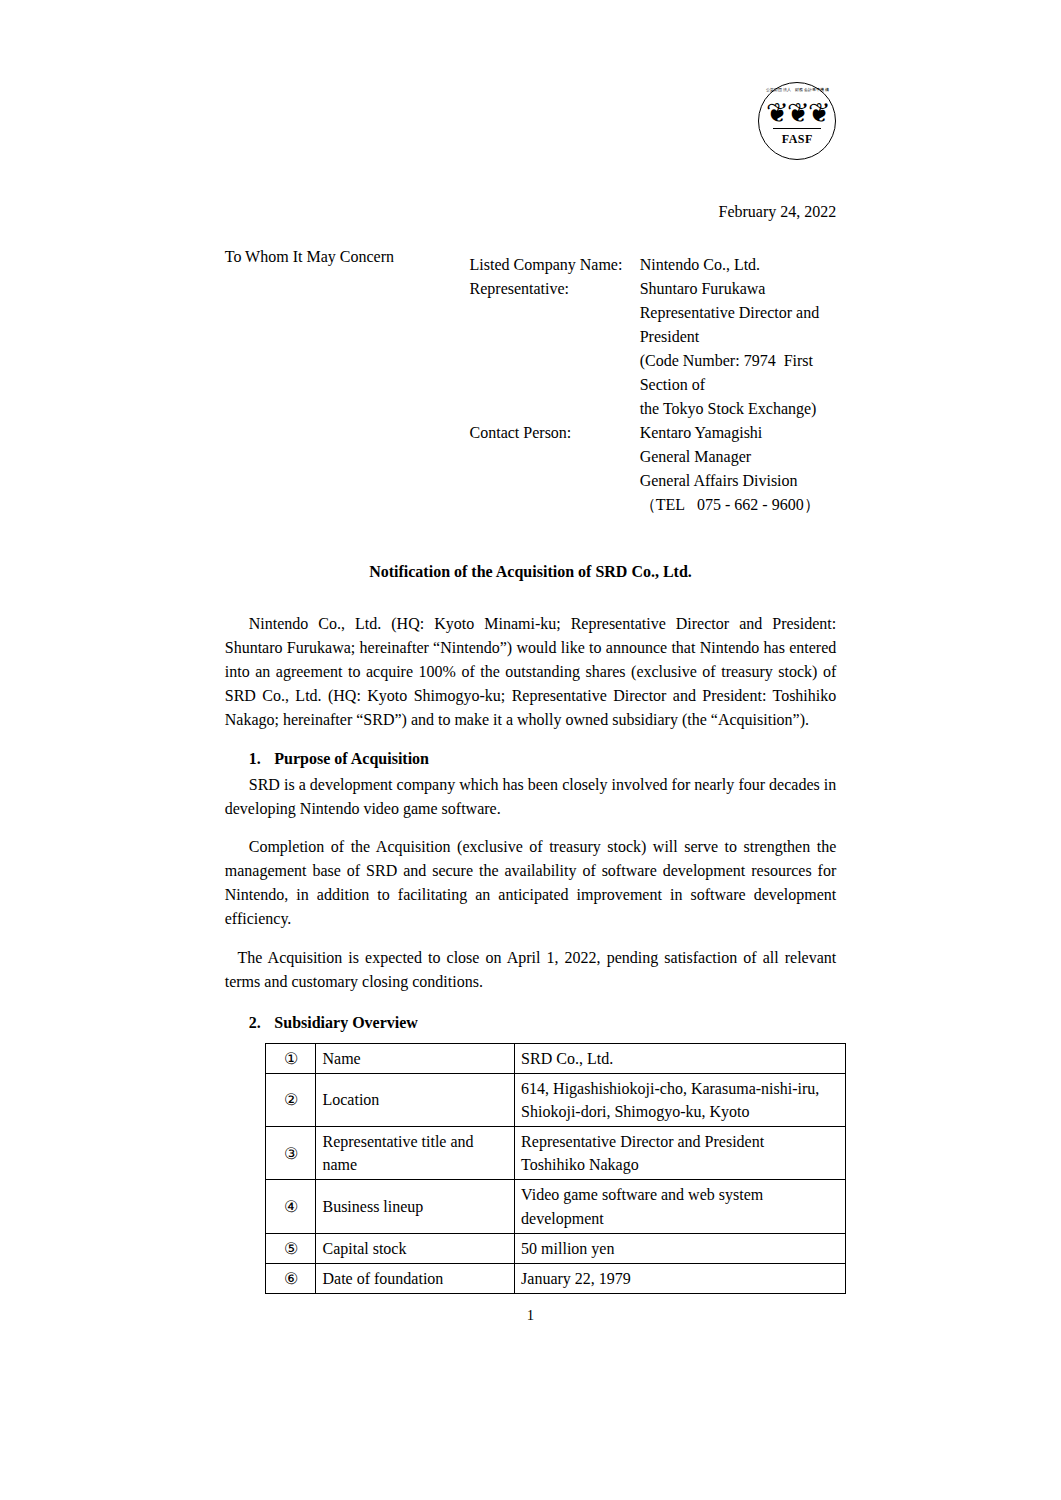公益財団法人　財務会計基準機構
❦❦❦
FASF
February 24, 2022
To Whom It May Concern
| Listed Company Name: | Nintendo Co., Ltd. |
| Representative: | Shuntaro Furukawa |
| | Representative Director and President |
| | (Code Number: 7974 First Section of |
| | the Tokyo Stock Exchange) |
| Contact Person: | Kentaro Yamagishi |
| | General Manager |
| | General Affairs Division |
| | （TEL 075 - 662 - 9600） |
Notification of the Acquisition of SRD Co., Ltd.
Nintendo Co., Ltd. (HQ: Kyoto Minami-ku; Representative Director and President: Shuntaro Furukawa; hereinafter “Nintendo”) would like to announce that Nintendo has entered into an agreement to acquire 100% of the outstanding shares (exclusive of treasury stock) of SRD Co., Ltd. (HQ: Kyoto Shimogyo-ku; Representative Director and President: Toshihiko Nakago; hereinafter “SRD”) and to make it a wholly owned subsidiary (the “Acquisition”).
Purpose of Acquisition
SRD is a development company which has been closely involved for nearly four decades in developing Nintendo video game software.
Completion of the Acquisition (exclusive of treasury stock) will serve to strengthen the management base of SRD and secure the availability of software development resources for Nintendo, in addition to facilitating an anticipated improvement in software development efficiency.
The Acquisition is expected to close on April 1, 2022, pending satisfaction of all relevant terms and customary closing conditions.
Subsidiary Overview
| ① | Name | SRD Co., Ltd. |
| ② | Location | 614, Higashishiokoji-cho, Karasuma-nishi-iru, Shiokoji-dori, Shimogyo-ku, Kyoto |
| ③ | Representative title and name | Representative Director and President Toshihiko Nakago |
| ④ | Business lineup | Video game software and web system development |
| ⑤ | Capital stock | 50 million yen |
| ⑥ | Date of foundation | January 22, 1979 |
1